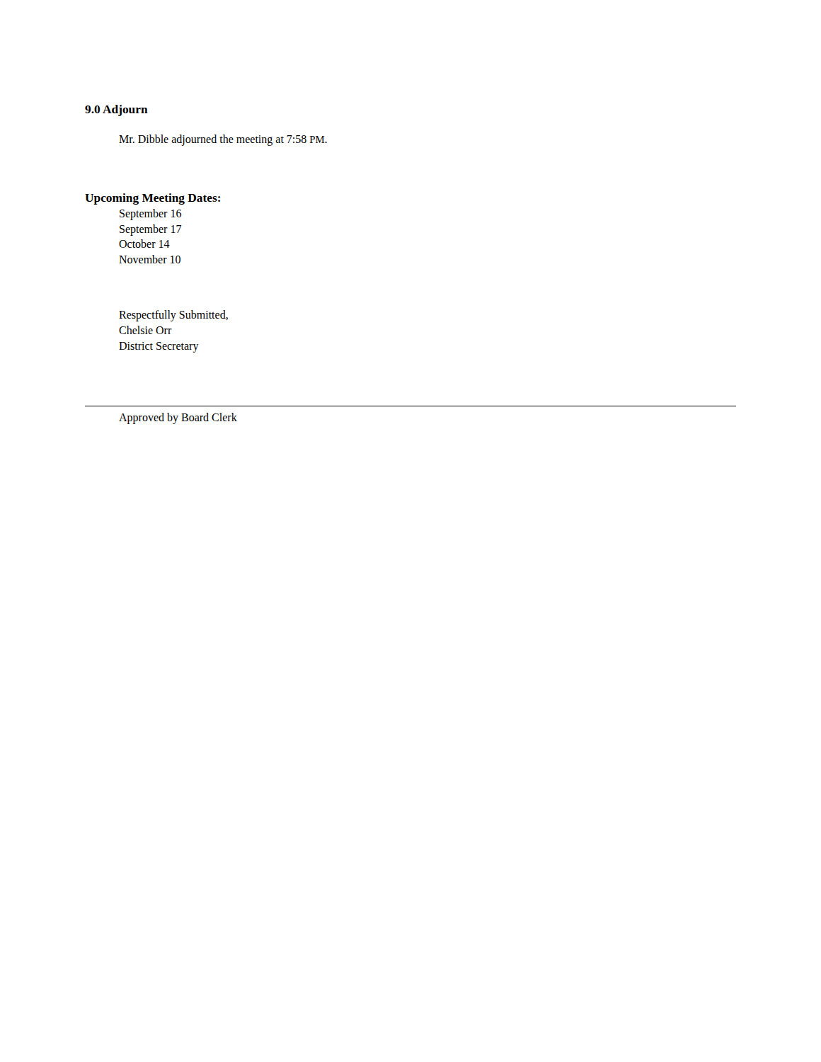9.0 Adjourn
Mr. Dibble adjourned the meeting at 7:58 PM.
Upcoming Meeting Dates:
September 16
September 17
October 14
November 10
Respectfully Submitted,
Chelsie Orr
District Secretary
Approved by Board Clerk